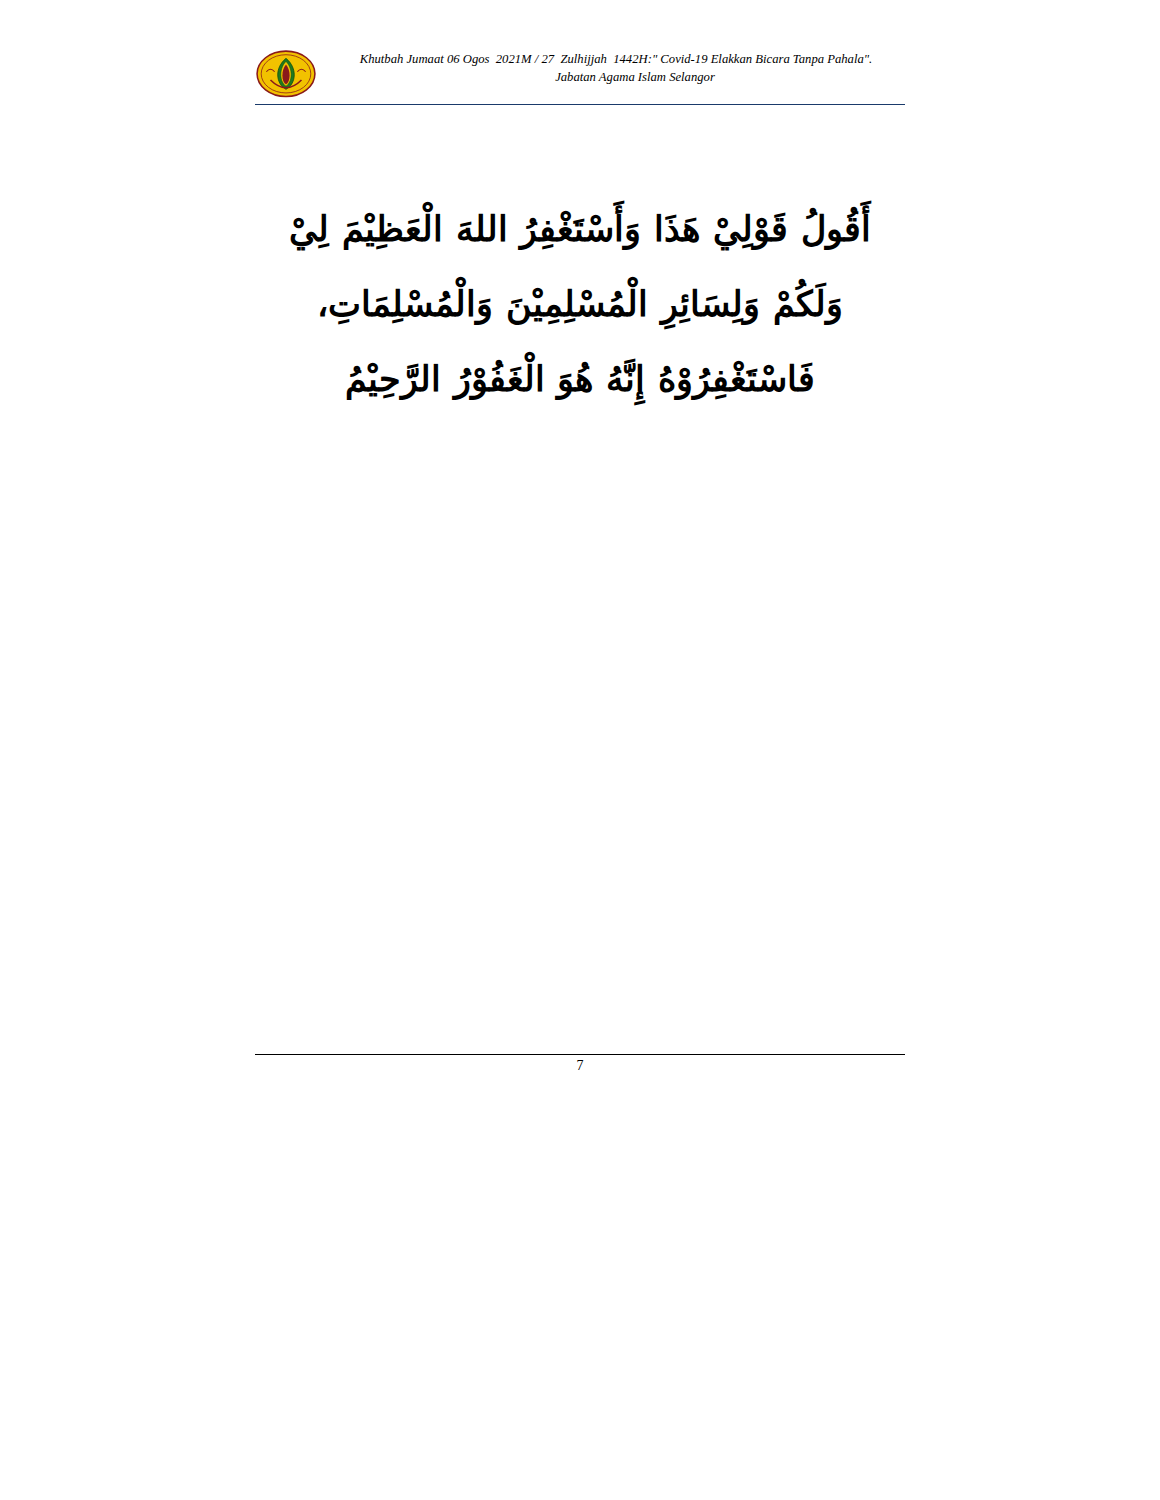Khutbah Jumaat 06 Ogos 2021M / 27 Zulhijjah 1442H:" Covid-19 Elakkan Bicara Tanpa Pahala". Jabatan Agama Islam Selangor
أَقُولُ قَوْلِيْ هَذَا وَأَسْتَغْفِرُ اللهَ الْعَظِيْمَ لِيْ وَلَكُمْ وَلِسَائِرِ الْمُسْلِمِيْنَ وَالْمُسْلِمَاتِ، فَاسْتَغْفِرُوْهُ إِنَّهُ هُوَ الْغَفُوْرُ الرَّحِيْمُ
7